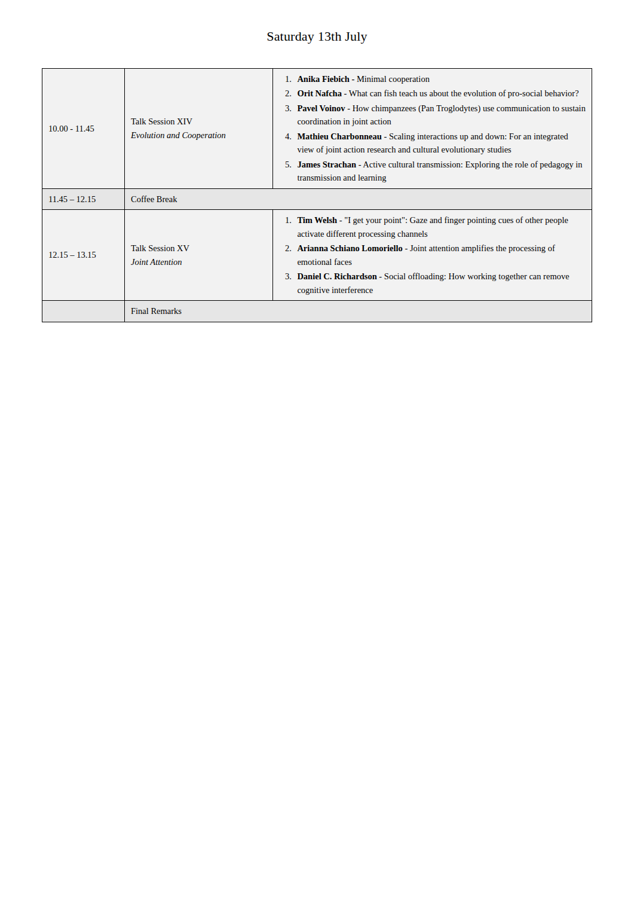Saturday 13th July
| 10.00 - 11.45 | Talk Session XIV Evolution and Cooperation | Anika Fiebich - Minimal cooperation Orit Nafcha - What can fish teach us about the evolution of pro-social behavior? Pavel Voinov - How chimpanzees (Pan Troglodytes) use communication to sustain coordination in joint action Mathieu Charbonneau - Scaling interactions up and down: For an integrated view of joint action research and cultural evolutionary studies James Strachan - Active cultural transmission: Exploring the role of pedagogy in transmission and learning |
| 11.45 – 12.15 | Coffee Break |
| 12.15 – 13.15 | Talk Session XV Joint Attention | Tim Welsh - "I get your point": Gaze and finger pointing cues of other people activate different processing channels Arianna Schiano Lomoriello - Joint attention amplifies the processing of emotional faces Daniel C. Richardson - Social offloading: How working together can remove cognitive interference |
| | Final Remarks |